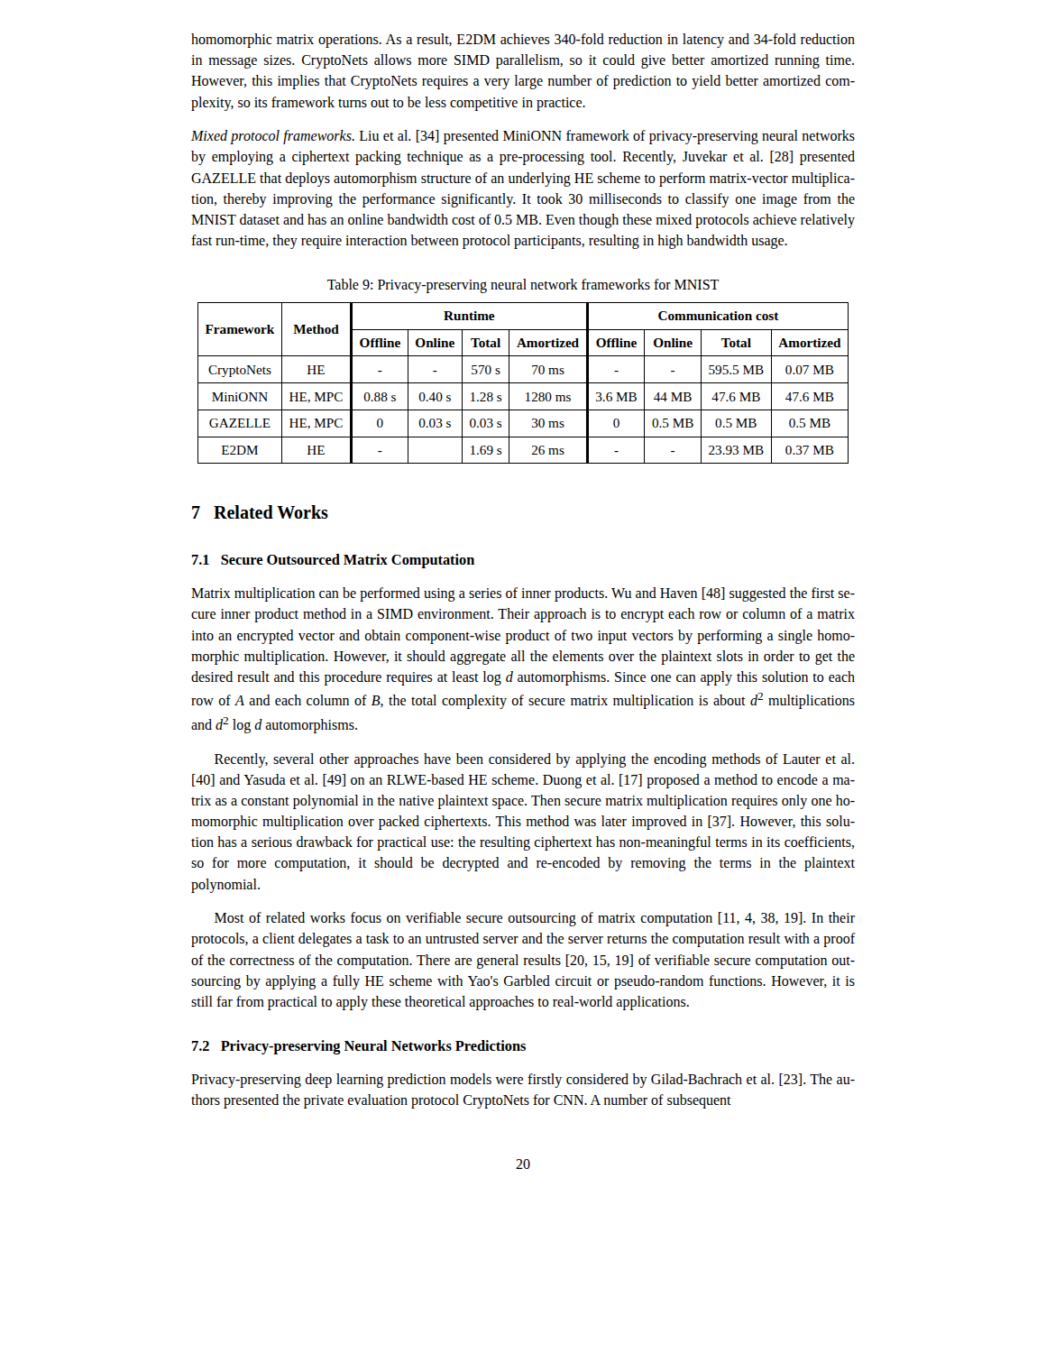homomorphic matrix operations. As a result, E2DM achieves 340-fold reduction in latency and 34-fold reduction in message sizes. CryptoNets allows more SIMD parallelism, so it could give better amortized running time. However, this implies that CryptoNets requires a very large number of prediction to yield better amortized complexity, so its framework turns out to be less competitive in practice.
Mixed protocol frameworks. Liu et al. [34] presented MiniONN framework of privacy-preserving neural networks by employing a ciphertext packing technique as a pre-processing tool. Recently, Juvekar et al. [28] presented GAZELLE that deploys automorphism structure of an underlying HE scheme to perform matrix-vector multiplication, thereby improving the performance significantly. It took 30 milliseconds to classify one image from the MNIST dataset and has an online bandwidth cost of 0.5 MB. Even though these mixed protocols achieve relatively fast run-time, they require interaction between protocol participants, resulting in high bandwidth usage.
Table 9: Privacy-preserving neural network frameworks for MNIST
| Framework | Method | Runtime | Communication cost |
| --- | --- | --- | --- |
| Offline | Online | Total | Amortized | Offline | Online | Total | Amortized |
| CryptoNets | HE | - | - | 570 s | 70 ms | - | - | 595.5 MB | 0.07 MB |
| MiniONN | HE, MPC | 0.88 s | 0.40 s | 1.28 s | 1280 ms | 3.6 MB | 44 MB | 47.6 MB | 47.6 MB |
| GAZELLE | HE, MPC | 0 | 0.03 s | 0.03 s | 30 ms | 0 | 0.5 MB | 0.5 MB | 0.5 MB |
| E2DM | HE | - | | 1.69 s | 26 ms | - | - | 23.93 MB | 0.37 MB |
7 Related Works
7.1 Secure Outsourced Matrix Computation
Matrix multiplication can be performed using a series of inner products. Wu and Haven [48] suggested the first secure inner product method in a SIMD environment. Their approach is to encrypt each row or column of a matrix into an encrypted vector and obtain component-wise product of two input vectors by performing a single homomorphic multiplication. However, it should aggregate all the elements over the plaintext slots in order to get the desired result and this procedure requires at least log d automorphisms. Since one can apply this solution to each row of A and each column of B, the total complexity of secure matrix multiplication is about d2 multiplications and d2 log d automorphisms.
Recently, several other approaches have been considered by applying the encoding methods of Lauter et al. [40] and Yasuda et al. [49] on an RLWE-based HE scheme. Duong et al. [17] proposed a method to encode a matrix as a constant polynomial in the native plaintext space. Then secure matrix multiplication requires only one homomorphic multiplication over packed ciphertexts. This method was later improved in [37]. However, this solution has a serious drawback for practical use: the resulting ciphertext has non-meaningful terms in its coefficients, so for more computation, it should be decrypted and re-encoded by removing the terms in the plaintext polynomial.
Most of related works focus on verifiable secure outsourcing of matrix computation [11, 4, 38, 19]. In their protocols, a client delegates a task to an untrusted server and the server returns the computation result with a proof of the correctness of the computation. There are general results [20, 15, 19] of verifiable secure computation outsourcing by applying a fully HE scheme with Yao's Garbled circuit or pseudo-random functions. However, it is still far from practical to apply these theoretical approaches to real-world applications.
7.2 Privacy-preserving Neural Networks Predictions
Privacy-preserving deep learning prediction models were firstly considered by Gilad-Bachrach et al. [23]. The authors presented the private evaluation protocol CryptoNets for CNN. A number of subsequent
20